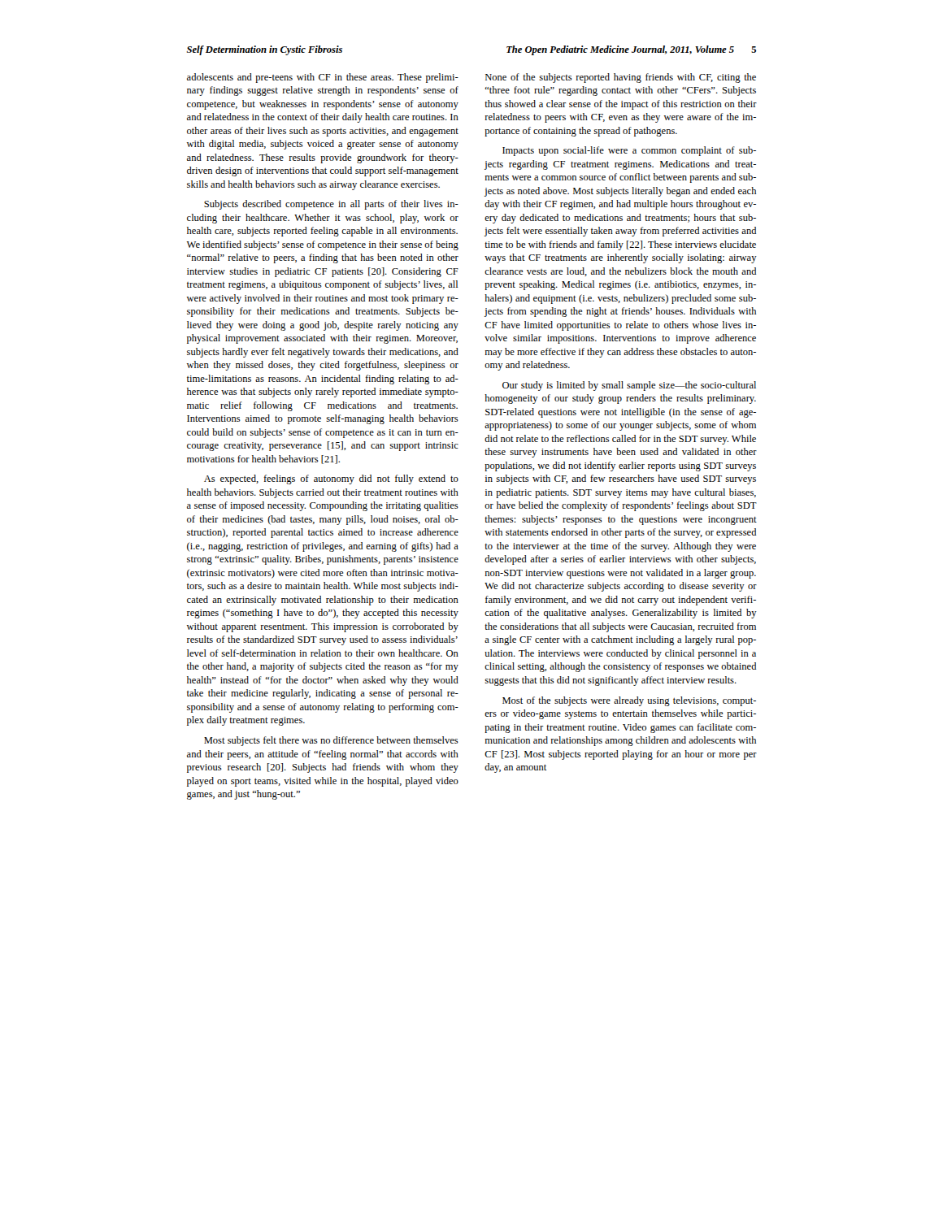Self Determination in Cystic Fibrosis
The Open Pediatric Medicine Journal, 2011, Volume 55
adolescents and pre-teens with CF in these areas. These preliminary findings suggest relative strength in respondents’ sense of competence, but weaknesses in respondents’ sense of autonomy and relatedness in the context of their daily health care routines. In other areas of their lives such as sports activities, and engagement with digital media, subjects voiced a greater sense of autonomy and relatedness. These results provide groundwork for theory-driven design of interventions that could support self-management skills and health behaviors such as airway clearance exercises.
Subjects described competence in all parts of their lives including their healthcare. Whether it was school, play, work or health care, subjects reported feeling capable in all environments. We identified subjects’ sense of competence in their sense of being “normal” relative to peers, a finding that has been noted in other interview studies in pediatric CF patients [20]. Considering CF treatment regimens, a ubiquitous component of subjects’ lives, all were actively involved in their routines and most took primary responsibility for their medications and treatments. Subjects believed they were doing a good job, despite rarely noticing any physical improvement associated with their regimen. Moreover, subjects hardly ever felt negatively towards their medications, and when they missed doses, they cited forgetfulness, sleepiness or time-limitations as reasons. An incidental finding relating to adherence was that subjects only rarely reported immediate symptomatic relief following CF medications and treatments. Interventions aimed to promote self-managing health behaviors could build on subjects’ sense of competence as it can in turn encourage creativity, perseverance [15], and can support intrinsic motivations for health behaviors [21].
As expected, feelings of autonomy did not fully extend to health behaviors. Subjects carried out their treatment routines with a sense of imposed necessity. Compounding the irritating qualities of their medicines (bad tastes, many pills, loud noises, oral obstruction), reported parental tactics aimed to increase adherence (i.e., nagging, restriction of privileges, and earning of gifts) had a strong “extrinsic” quality. Bribes, punishments, parents’ insistence (extrinsic motivators) were cited more often than intrinsic motivators, such as a desire to maintain health. While most subjects indicated an extrinsically motivated relationship to their medication regimes (“something I have to do”), they accepted this necessity without apparent resentment. This impression is corroborated by results of the standardized SDT survey used to assess individuals’ level of self-determination in relation to their own healthcare. On the other hand, a majority of subjects cited the reason as “for my health” instead of “for the doctor” when asked why they would take their medicine regularly, indicating a sense of personal responsibility and a sense of autonomy relating to performing complex daily treatment regimes.
Most subjects felt there was no difference between themselves and their peers, an attitude of “feeling normal” that accords with previous research [20]. Subjects had friends with whom they played on sport teams, visited while in the hospital, played video games, and just “hung-out.”
None of the subjects reported having friends with CF, citing the “three foot rule” regarding contact with other “CFers”. Subjects thus showed a clear sense of the impact of this restriction on their relatedness to peers with CF, even as they were aware of the importance of containing the spread of pathogens.
Impacts upon social-life were a common complaint of subjects regarding CF treatment regimens. Medications and treatments were a common source of conflict between parents and subjects as noted above. Most subjects literally began and ended each day with their CF regimen, and had multiple hours throughout every day dedicated to medications and treatments; hours that subjects felt were essentially taken away from preferred activities and time to be with friends and family [22]. These interviews elucidate ways that CF treatments are inherently socially isolating: airway clearance vests are loud, and the nebulizers block the mouth and prevent speaking. Medical regimes (i.e. antibiotics, enzymes, inhalers) and equipment (i.e. vests, nebulizers) precluded some subjects from spending the night at friends’ houses. Individuals with CF have limited opportunities to relate to others whose lives involve similar impositions. Interventions to improve adherence may be more effective if they can address these obstacles to autonomy and relatedness.
Our study is limited by small sample size—the socio-cultural homogeneity of our study group renders the results preliminary. SDT-related questions were not intelligible (in the sense of age-appropriateness) to some of our younger subjects, some of whom did not relate to the reflections called for in the SDT survey. While these survey instruments have been used and validated in other populations, we did not identify earlier reports using SDT surveys in subjects with CF, and few researchers have used SDT surveys in pediatric patients. SDT survey items may have cultural biases, or have belied the complexity of respondents’ feelings about SDT themes: subjects’ responses to the questions were incongruent with statements endorsed in other parts of the survey, or expressed to the interviewer at the time of the survey. Although they were developed after a series of earlier interviews with other subjects, non-SDT interview questions were not validated in a larger group. We did not characterize subjects according to disease severity or family environment, and we did not carry out independent verification of the qualitative analyses. Generalizability is limited by the considerations that all subjects were Caucasian, recruited from a single CF center with a catchment including a largely rural population. The interviews were conducted by clinical personnel in a clinical setting, although the consistency of responses we obtained suggests that this did not significantly affect interview results.
Most of the subjects were already using televisions, computers or video-game systems to entertain themselves while participating in their treatment routine. Video games can facilitate communication and relationships among children and adolescents with CF [23]. Most subjects reported playing for an hour or more per day, an amount